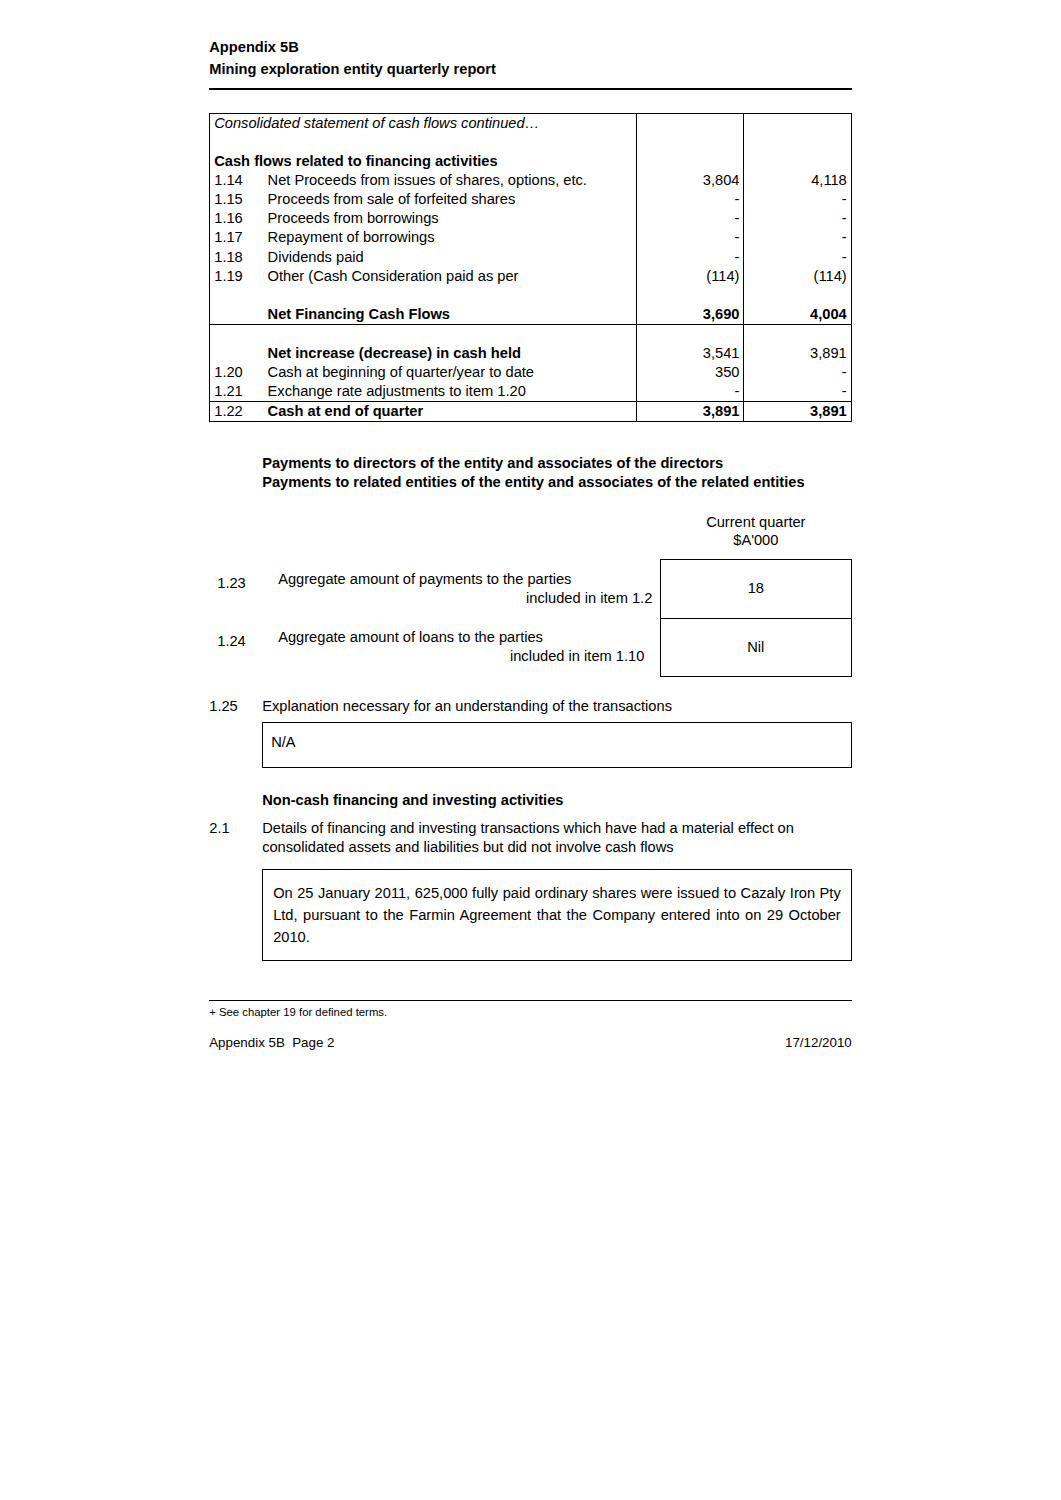Appendix 5B
Mining exploration entity quarterly report
| Consolidated statement of cash flows continued… | | |
| Cash flows related to financing activities | | |
| 1.14 | Net Proceeds from issues of shares, options, etc. | 3,804 | 4,118 |
| 1.15 | Proceeds from sale of forfeited shares | - | - |
| 1.16 | Proceeds from borrowings | - | - |
| 1.17 | Repayment of borrowings | - | - |
| 1.18 | Dividends paid | - | - |
| 1.19 | Other (Cash Consideration paid as per | (114) | (114) |
| | Net Financing Cash Flows | 3,690 | 4,004 |
| | Net increase (decrease) in cash held | 3,541 | 3,891 |
| 1.20 | Cash at beginning of quarter/year to date | 350 | - |
| 1.21 | Exchange rate adjustments to item 1.20 | - | - |
| 1.22 | Cash at end of quarter | 3,891 | 3,891 |
Payments to directors of the entity and associates of the directors
Payments to related entities of the entity and associates of the related entities
| | | Current quarter $A'000 |
| 1.23 | Aggregate amount of payments to the parties included in item 1.2 | 18 |
| 1.24 | Aggregate amount of loans to the parties included in item 1.10 | Nil |
1.25
Explanation necessary for an understanding of the transactions
N/A
Non-cash financing and investing activities
2.1
Details of financing and investing transactions which have had a material effect on consolidated assets and liabilities but did not involve cash flows
On 25 January 2011, 625,000 fully paid ordinary shares were issued to Cazaly Iron Pty Ltd, pursuant to the Farmin Agreement that the Company entered into on 29 October 2010.
+ See chapter 19 for defined terms.
Appendix 5B Page 2 17/12/2010